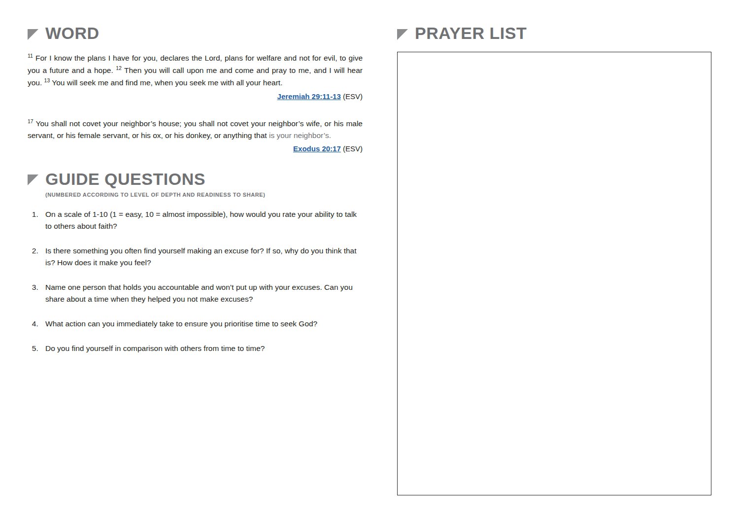Word
11 For I know the plans I have for you, declares the Lord, plans for welfare and not for evil, to give you a future and a hope. 12 Then you will call upon me and come and pray to me, and I will hear you. 13 You will seek me and find me, when you seek me with all your heart.
Jeremiah 29:11-13 (ESV)
17 You shall not covet your neighbor’s house; you shall not covet your neighbor’s wife, or his male servant, or his female servant, or his ox, or his donkey, or anything that is your neighbor’s.
Exodus 20:17 (ESV)
Guide Questions
(Numbered according to level of depth and readiness to share)
On a scale of 1-10 (1 = easy, 10 = almost impossible), how would you rate your ability to talk to others about faith?
Is there something you often find yourself making an excuse for? If so, why do you think that is? How does it make you feel?
Name one person that holds you accountable and won’t put up with your excuses. Can you share about a time when they helped you not make excuses?
What action can you immediately take to ensure you prioritise time to seek God?
Do you find yourself in comparison with others from time to time?
Prayer List